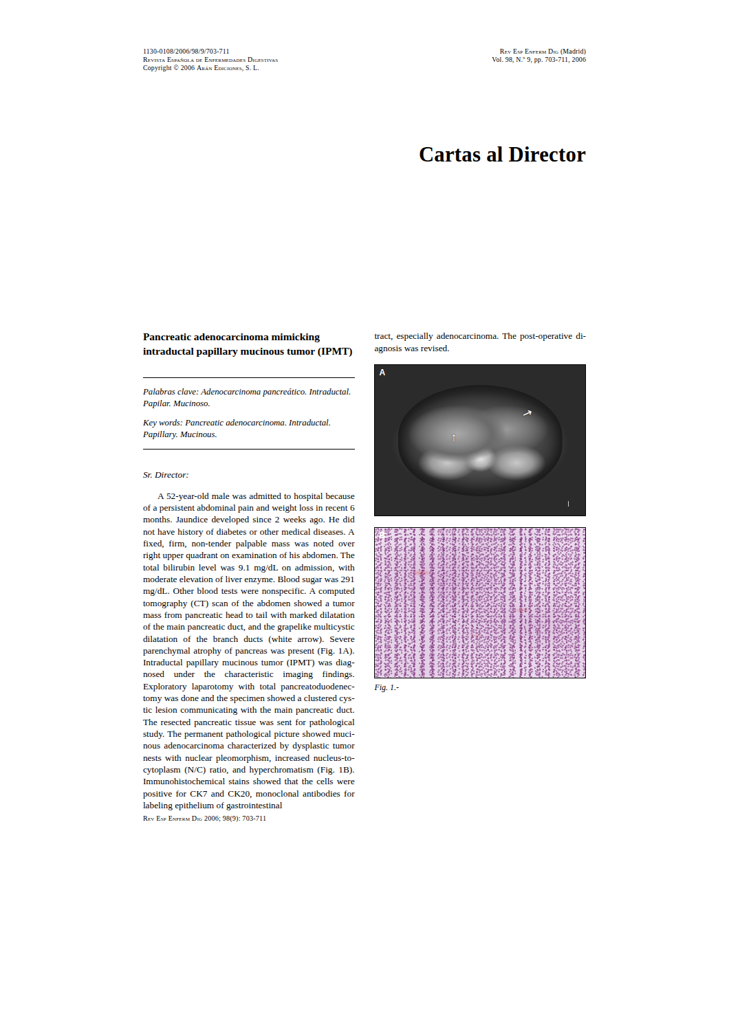1130-0108/2006/98/9/703-711
Revista Española de Enfermedades Digestivas
Copyright © 2006 Arán Ediciones, S. L.
Rev Esp Enferm Dig (Madrid)
Vol. 98, N.º 9, pp. 703-711, 2006
Cartas al Director
Pancreatic adenocarcinoma mimicking
intraductal papillary mucinous tumor (IPMT)
Palabras clave: Adenocarcinoma pancreático. Intraductal. Papilar. Mucinoso.
Key words: Pancreatic adenocarcinoma. Intraductal. Papillary. Mucinous.
Sr. Director:
A 52-year-old male was admitted to hospital because of a persistent abdominal pain and weight loss in recent 6 months. Jaundice developed since 2 weeks ago. He did not have history of diabetes or other medical diseases. A fixed, firm, non-tender palpable mass was noted over right upper quadrant on examination of his abdomen. The total bilirubin level was 9.1 mg/dL on admission, with moderate elevation of liver enzyme. Blood sugar was 291 mg/dL. Other blood tests were nonspecific. A computed tomography (CT) scan of the abdomen showed a tumor mass from pancreatic head to tail with marked dilatation of the main pancreatic duct, and the grapelike multicystic dilatation of the branch ducts (white arrow). Severe parenchymal atrophy of pancreas was present (Fig. 1A). Intraductal papillary mucinous tumor (IPMT) was diagnosed under the characteristic imaging findings. Exploratory laparotomy with total pancreatoduodenectomy was done and the specimen showed a clustered cystic lesion communicating with the main pancreatic duct. The resected pancreatic tissue was sent for pathological study. The permanent pathological picture showed mucinous adenocarcinoma characterized by dysplastic tumor nests with nuclear pleomorphism, increased nucleus-to-cytoplasm (N/C) ratio, and hyperchromatism (Fig. 1B). Immunohistochemical stains showed that the cells were positive for CK7 and CK20, monoclonal antibodies for labeling epithelium of gastrointestinal
tract, especially adenocarcinoma. The post-operative diagnosis was revised.
A ↑ ↗
B
Fig. 1.-
Rev Esp Enferm Dig 2006; 98(9): 703-711